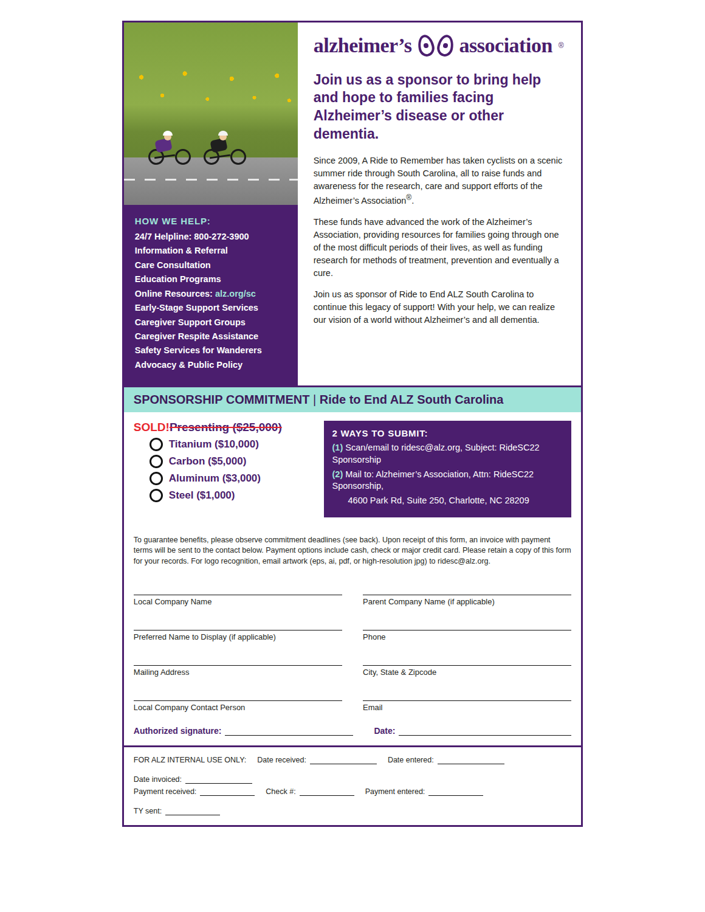How we help:
24/7 Helpline: 800-272-3900
Information & Referral
Care Consultation
Education Programs
Online Resources: alz.org/sc
Early-Stage Support Services
Caregiver Support Groups
Caregiver Respite Assistance
Safety Services for Wanderers
Advocacy & Public Policy
alzheimer’s association®
Join us as a sponsor to bring help and hope to families facing Alzheimer’s disease or other dementia.
Since 2009, A Ride to Remember has taken cyclists on a scenic summer ride through South Carolina, all to raise funds and awareness for the research, care and support efforts of the Alzheimer’s Association®.
These funds have advanced the work of the Alzheimer’s Association, providing resources for families going through one of the most difficult periods of their lives, as well as funding research for methods of treatment, prevention and eventually a cure.
Join us as sponsor of Ride to End ALZ South Carolina to continue this legacy of support! With your help, we can realize our vision of a world without Alzheimer’s and all dementia.
Sponsorship Commitment | Ride to End ALZ South Carolina
SOLD!Presenting ($25,000)
Titanium ($10,000)
Carbon ($5,000)
Aluminum ($3,000)
Steel ($1,000)
2 Ways to Submit:
(1) Scan/email to ridesc@alz.org, Subject: RideSC22 Sponsorship
(2) Mail to: Alzheimer’s Association, Attn: RideSC22 Sponsorship,
4600 Park Rd, Suite 250, Charlotte, NC 28209
To guarantee benefits, please observe commitment deadlines (see back). Upon receipt of this form, an invoice with payment terms will be sent to the contact below. Payment options include cash, check or major credit card. Please retain a copy of this form for your records. For logo recognition, email artwork (eps, ai, pdf, or high-resolution jpg) to ridesc@alz.org.
Local Company Name
Parent Company Name (if applicable)
Preferred Name to Display (if applicable)
Phone
Mailing Address
City, State & Zipcode
Local Company Contact Person
Email
Authorized signature:
Date:
FOR ALZ INTERNAL USE ONLY: Date received: Date entered: Date invoiced:
Payment received: Check #: Payment entered: TY sent: